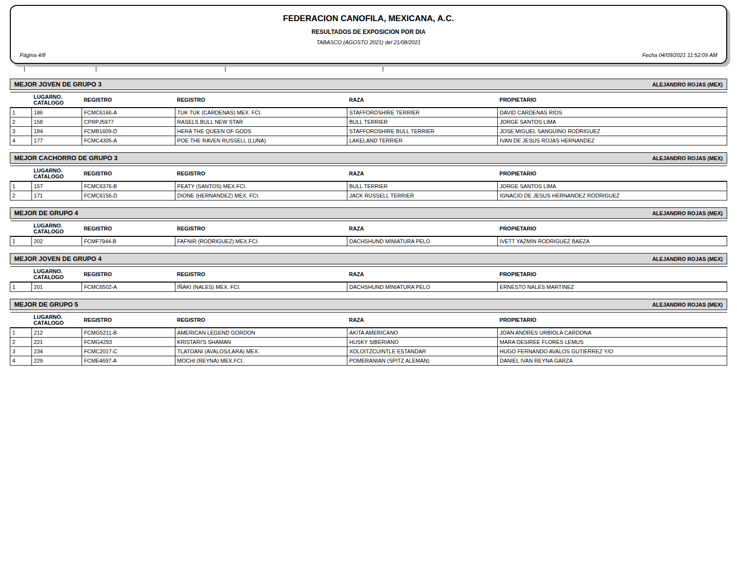FEDERACION CANOFILA, MEXICANA, A.C.
RESULTADOS DE EXPOSICION POR DIA
TABASCO (AGOSTO 2021) del 21/08/2021
Página 4/8 Fecha 04/09/2021 11:52:09 AM
MEJOR JOVEN DE GRUPO 3 ALEJANDRO ROJAS (MEX)
| | LUGARNO. CATALOGO | REGISTRO | REGISTRO | RAZA | PROPIETARIO |
| --- | --- | --- | --- | --- | --- |
| 1 | 186 | FCMC6166-A | TUK TUK (CARDENAS) MEX. FCI. | STAFFORDSHIRE TERRIER | DAVID CARDENAS RIOS |
| 2 | 158 | CPRPJ5977 | RASELS BULL NEW STAR | BULL TERRIER | JORGE SANTOS LIMA |
| 3 | 184 | FCMB1609-D | HERA THE QUEEN OF GODS | STAFFORDSHIRE BULL TERRIER | JOSE MIGUEL SANGUINO RODRIGUEZ |
| 4 | 177 | FCMC4305-A | POE THE RAVEN RUSSELL (LUNA) | LAKELAND TERRIER | IVAN DE JESUS ROJAS HERNANDEZ |
MEJOR CACHORRO DE GRUPO 3 ALEJANDRO ROJAS (MEX)
| | LUGARNO. CATALOGO | REGISTRO | REGISTRO | RAZA | PROPIETARIO |
| --- | --- | --- | --- | --- | --- |
| 1 | 157 | FCMC6376-B | PEATY (SANTOS) MEX.FCI. | BULL TERRIER | JORGE SANTOS LIMA |
| 2 | 171 | FCMC6156-D | DIONE (HERNANDEZ) MEX. FCI. | JACK RUSSELL TERRIER | IGNACIO DE JESUS HERNANDEZ RODRIGUEZ |
MEJOR DE GRUPO 4 ALEJANDRO ROJAS (MEX)
| | LUGARNO. CATALOGO | REGISTRO | REGISTRO | RAZA | PROPIETARIO |
| --- | --- | --- | --- | --- | --- |
| 1 | 202 | FCMF7944-B | FAFNIR (RODRIGUEZ) MEX.FCI. | DACHSHUND MINIATURA PELO | IVETT YAZMIN RODRIGUEZ BAEZA |
MEJOR JOVEN DE GRUPO 4 ALEJANDRO ROJAS (MEX)
| | LUGARNO. CATALOGO | REGISTRO | REGISTRO | RAZA | PROPIETARIO |
| --- | --- | --- | --- | --- | --- |
| 1 | 201 | FCMC6502-A | IÑAKI (NALES) MEX. FCI. | DACHSHUND MINIATURA PELO | ERNESTO NALES MARTINEZ |
MEJOR DE GRUPO 5 ALEJANDRO ROJAS (MEX)
| | LUGARNO. CATALOGO | REGISTRO | REGISTRO | RAZA | PROPIETARIO |
| --- | --- | --- | --- | --- | --- |
| 1 | 212 | FCMG5211-B | AMERICAN LEGEND GORDON | AKITA AMERICANO | JOAN ANDRES URBIOLA CARDONA |
| 2 | 221 | FCMG4293 | KRISTARI'S SHAMAN | HUSKY SIBERIANO | MARA DESIREE FLORES LEMUS |
| 3 | 234 | FCMC2017-C | TLATOANI (AVALOS/LARA) MEX. | XOLOITZCUINTLE ESTANDAR | HUGO FERNANDO AVALOS GUTIERREZ Y/O |
| 4 | 229 | FCME4697-A | MOCHI (REYNA) MEX.FCI. | POMERANIAN (SPITZ ALEMAN) | DANIEL IVAN REYNA GARZA |